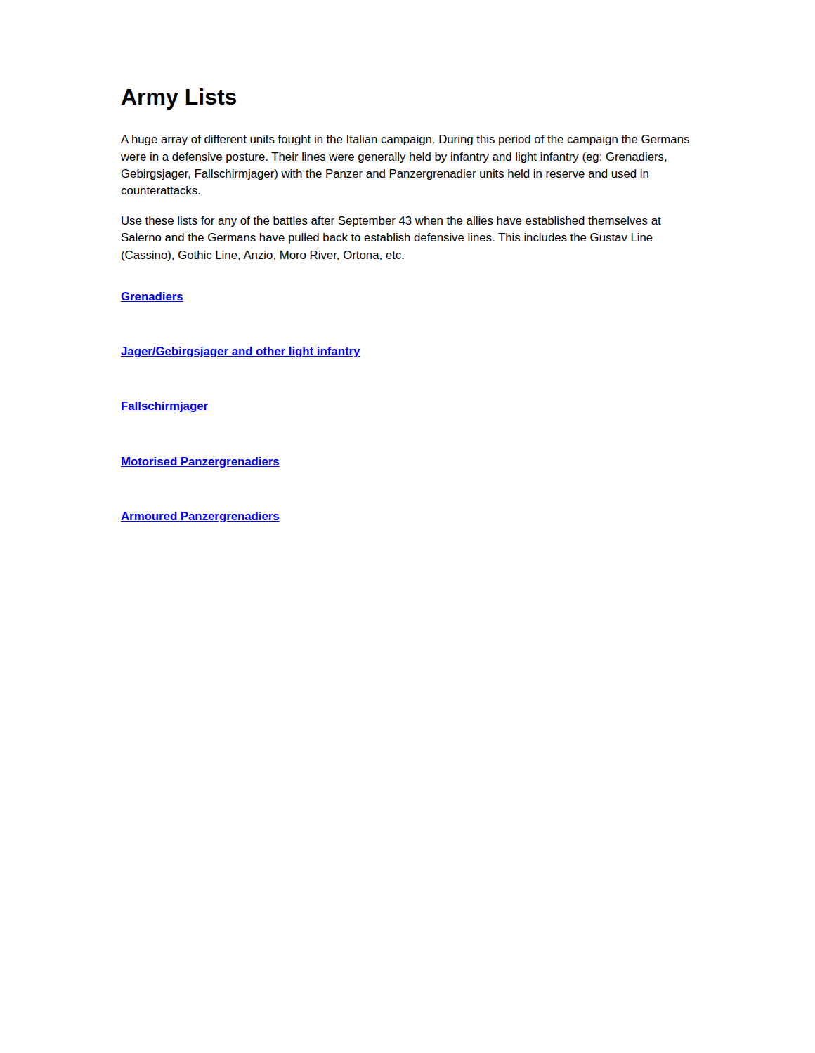Army Lists
A huge array of different units fought in the Italian campaign. During this period of the campaign the Germans were in a defensive posture. Their lines were generally held by infantry and light infantry (eg: Grenadiers, Gebirgsjager, Fallschirmjager) with the Panzer and Panzergrenadier units held in reserve and used in counterattacks.
Use these lists for any of the battles after September 43 when the allies have established themselves at Salerno and the Germans have pulled back to establish defensive lines. This includes the Gustav Line (Cassino), Gothic Line, Anzio, Moro River, Ortona, etc.
Grenadiers
Jager/Gebirgsjager and other light infantry
Fallschirmjager
Motorised Panzergrenadiers
Armoured Panzergrenadiers